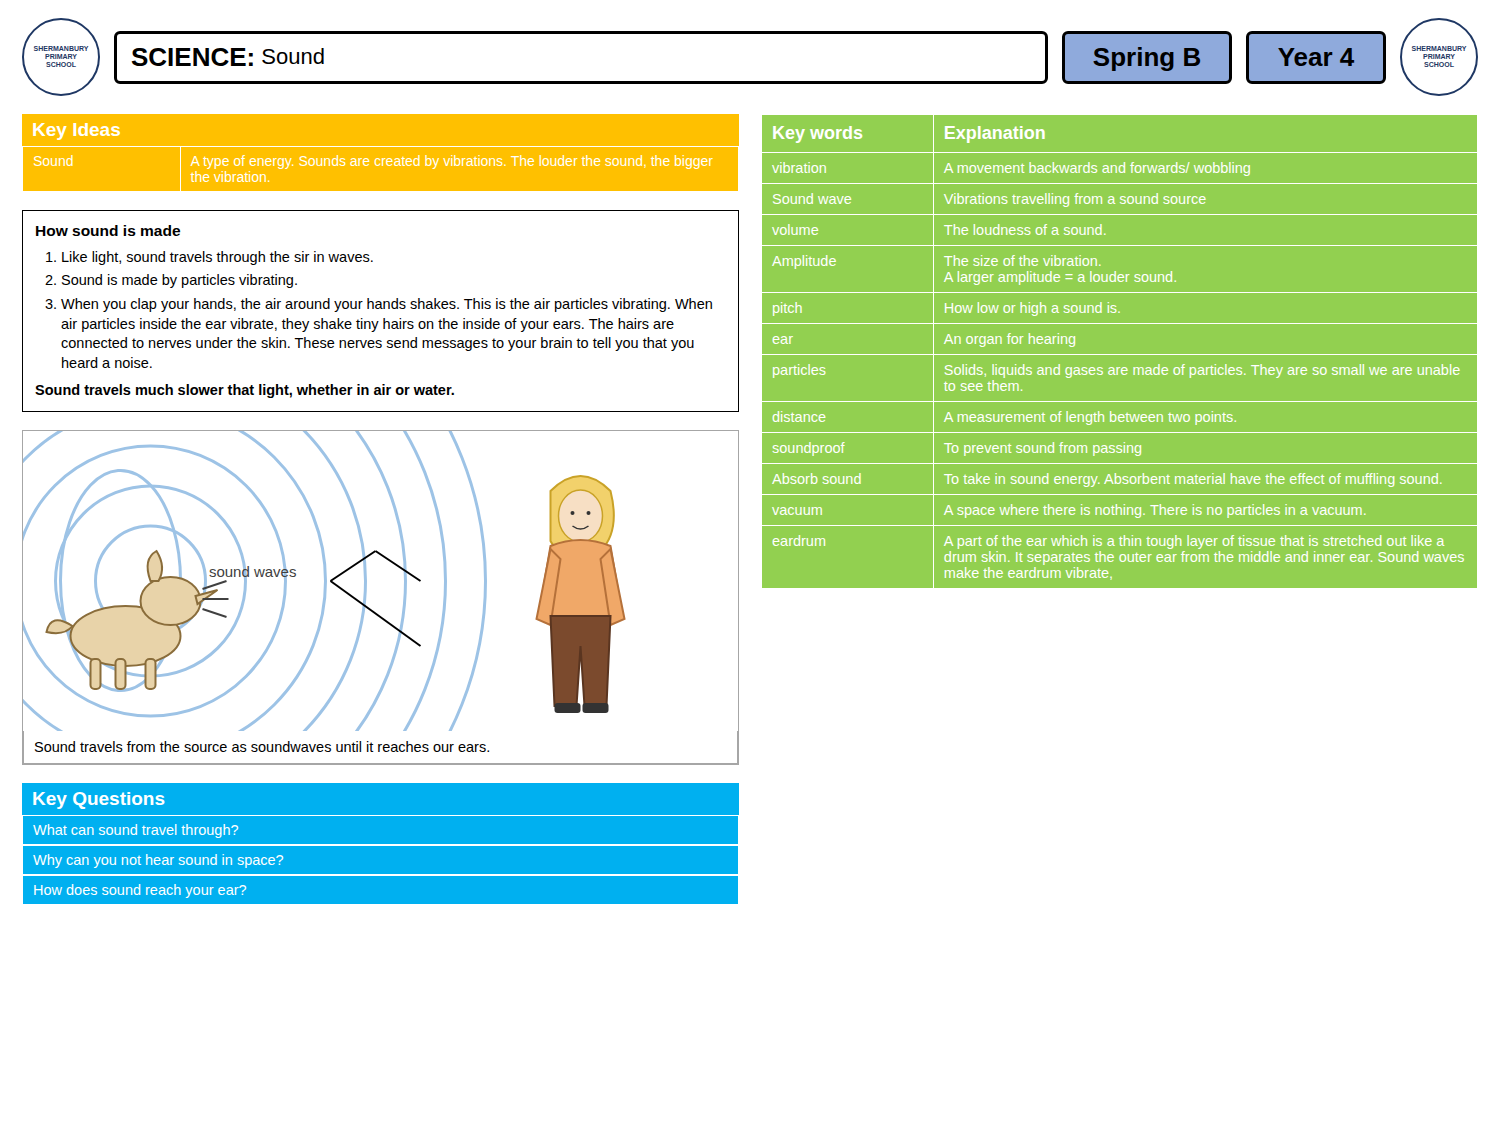SHERMANBURY
PRIMARY
SCHOOL
SCIENCE: Sound
Spring B
Year 4
SHERMANBURY
PRIMARY
SCHOOL
Key Ideas
| Sound | A type of energy. Sounds are created by vibrations. The louder the sound, the bigger the vibration. |
How sound is made
Like light, sound travels through the sir in waves.
Sound is made by particles vibrating.
When you clap your hands, the air around your hands shakes. This is the air particles vibrating. When air particles inside the ear vibrate, they shake tiny hairs on the inside of your ears. The hairs are connected to nerves under the skin. These nerves send messages to your brain to tell you that you heard a noise.
Sound travels much slower that light, whether in air or water.
sound waves
Sound travels from the source as soundwaves until it reaches our ears.
Key Questions
What can sound travel through?
Why can you not hear sound in space?
How does sound reach your ear?
| Key words | Explanation |
| --- | --- |
| vibration | A movement backwards and forwards/ wobbling |
| Sound wave | Vibrations travelling from a sound source |
| volume | The loudness of a sound. |
| Amplitude | The size of the vibration. A larger amplitude = a louder sound. |
| pitch | How low or high a sound is. |
| ear | An organ for hearing |
| particles | Solids, liquids and gases are made of particles. They are so small we are unable to see them. |
| distance | A measurement of length between two points. |
| soundproof | To prevent sound from passing |
| Absorb sound | To take in sound energy. Absorbent material have the effect of muffling sound. |
| vacuum | A space where there is nothing. There is no particles in a vacuum. |
| eardrum | A part of the ear which is a thin tough layer of tissue that is stretched out like a drum skin. It separates the outer ear from the middle and inner ear. Sound waves make the eardrum vibrate, |